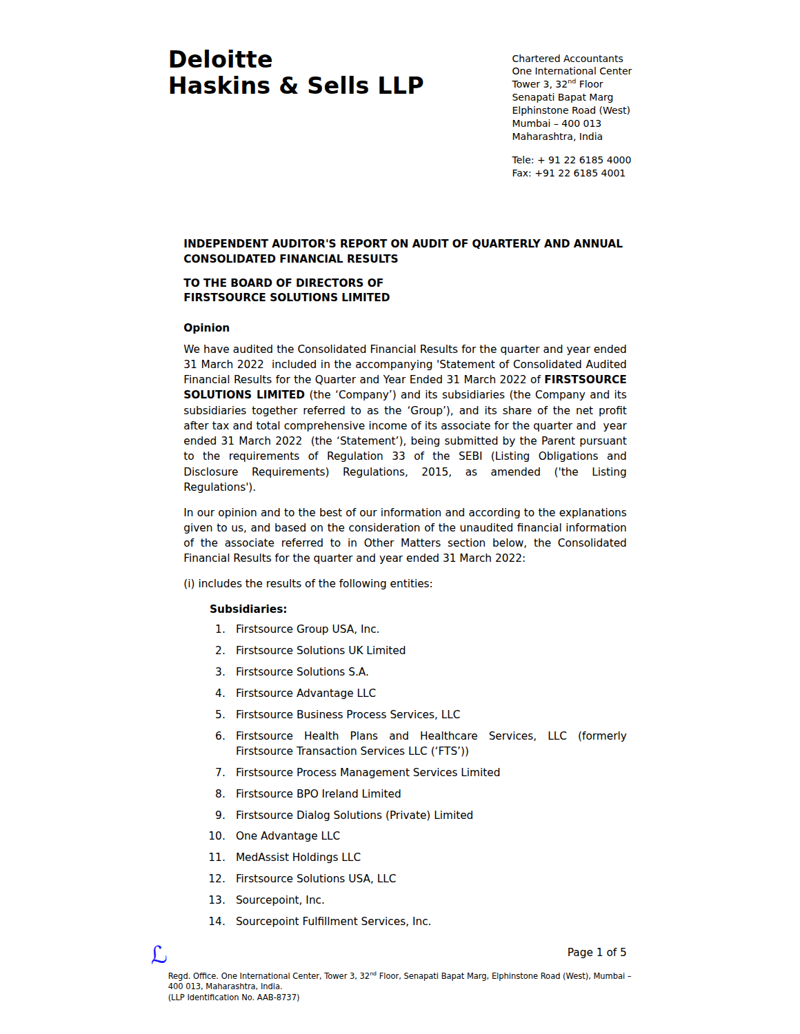Deloitte Haskins & Sells LLP
Chartered Accountants
One International Center
Tower 3, 32nd Floor
Senapati Bapat Marg
Elphinstone Road (West)
Mumbai – 400 013
Maharashtra, India Tele: + 91 22 6185 4000
Fax: +91 22 6185 4001
Independent Auditor's Report on Audit of Quarterly and Annual Consolidated Financial Results
To the Board of Directors of
Firstsource Solutions Limited
Opinion
We have audited the Consolidated Financial Results for the quarter and year ended 31 March 2022 included in the accompanying 'Statement of Consolidated Audited Financial Results for the Quarter and Year Ended 31 March 2022 of FIRSTSOURCE SOLUTIONS LIMITED (the ‘Company’) and its subsidiaries (the Company and its subsidiaries together referred to as the ‘Group’), and its share of the net profit after tax and total comprehensive income of its associate for the quarter and year ended 31 March 2022 (the ‘Statement’), being submitted by the Parent pursuant to the requirements of Regulation 33 of the SEBI (Listing Obligations and Disclosure Requirements) Regulations, 2015, as amended ('the Listing Regulations').
In our opinion and to the best of our information and according to the explanations given to us, and based on the consideration of the unaudited financial information of the associate referred to in Other Matters section below, the Consolidated Financial Results for the quarter and year ended 31 March 2022:
(i) includes the results of the following entities:
Subsidiaries:
Firstsource Group USA, Inc.
Firstsource Solutions UK Limited
Firstsource Solutions S.A.
Firstsource Advantage LLC
Firstsource Business Process Services, LLC
Firstsource Health Plans and Healthcare Services, LLC (formerly Firstsource Transaction Services LLC (‘FTS’))
Firstsource Process Management Services Limited
Firstsource BPO Ireland Limited
Firstsource Dialog Solutions (Private) Limited
One Advantage LLC
MedAssist Holdings LLC
Firstsource Solutions USA, LLC
Sourcepoint, Inc.
Sourcepoint Fulfillment Services, Inc.
ℒ
Page 1 of 5
Regd. Office. One International Center, Tower 3, 32nd Floor, Senapati Bapat Marg, Elphinstone Road (West), Mumbai – 400 013, Maharashtra, India.
(LLP Identification No. AAB-8737)